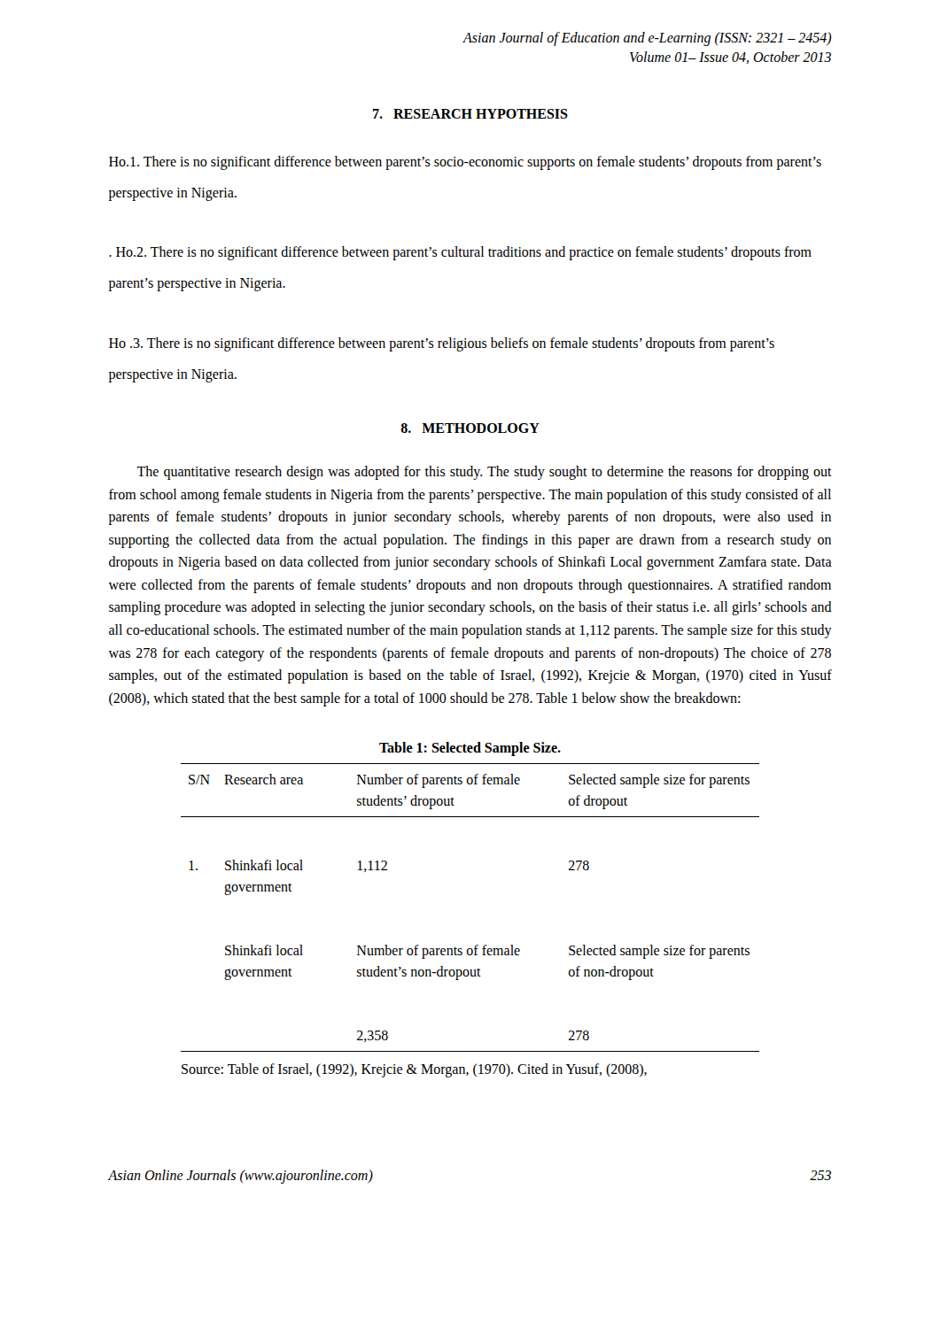Asian Journal of Education and e-Learning (ISSN: 2321 – 2454)
Volume 01– Issue 04, October 2013
7. Research Hypothesis
Ho.1. There is no significant difference between parent’s socio-economic supports on female students’ dropouts from parent’s perspective in Nigeria.
. Ho.2. There is no significant difference between parent’s cultural traditions and practice on female students’ dropouts from parent’s perspective in Nigeria.
Ho .3. There is no significant difference between parent’s religious beliefs on female students’ dropouts from parent’s perspective in Nigeria.
8. Methodology
The quantitative research design was adopted for this study. The study sought to determine the reasons for dropping out from school among female students in Nigeria from the parents’ perspective. The main population of this study consisted of all parents of female students’ dropouts in junior secondary schools, whereby parents of non dropouts, were also used in supporting the collected data from the actual population. The findings in this paper are drawn from a research study on dropouts in Nigeria based on data collected from junior secondary schools of Shinkafi Local government Zamfara state. Data were collected from the parents of female students’ dropouts and non dropouts through questionnaires. A stratified random sampling procedure was adopted in selecting the junior secondary schools, on the basis of their status i.e. all girls’ schools and all co-educational schools. The estimated number of the main population stands at 1,112 parents. The sample size for this study was 278 for each category of the respondents (parents of female dropouts and parents of non-dropouts) The choice of 278 samples, out of the estimated population is based on the table of Israel, (1992), Krejcie & Morgan, (1970) cited in Yusuf (2008), which stated that the best sample for a total of 1000 should be 278. Table 1 below show the breakdown:
Table 1 : Selected Sample Size.
| S/N | Research area | Number of parents of female students’ dropout | Selected sample size for parents of dropout |
| --- | --- | --- | --- |
| 1. | Shinkafi local government | 1,112 | 278 |
| | Shinkafi local government | Number of parents of female student’s non-dropout | Selected sample size for parents of non-dropout |
| | | 2,358 | 278 |
Source: Table of Israel, (1992), Krejcie & Morgan, (1970). Cited in Yusuf, (2008),
Asian Online Journals (www.ajouronline.com) 253